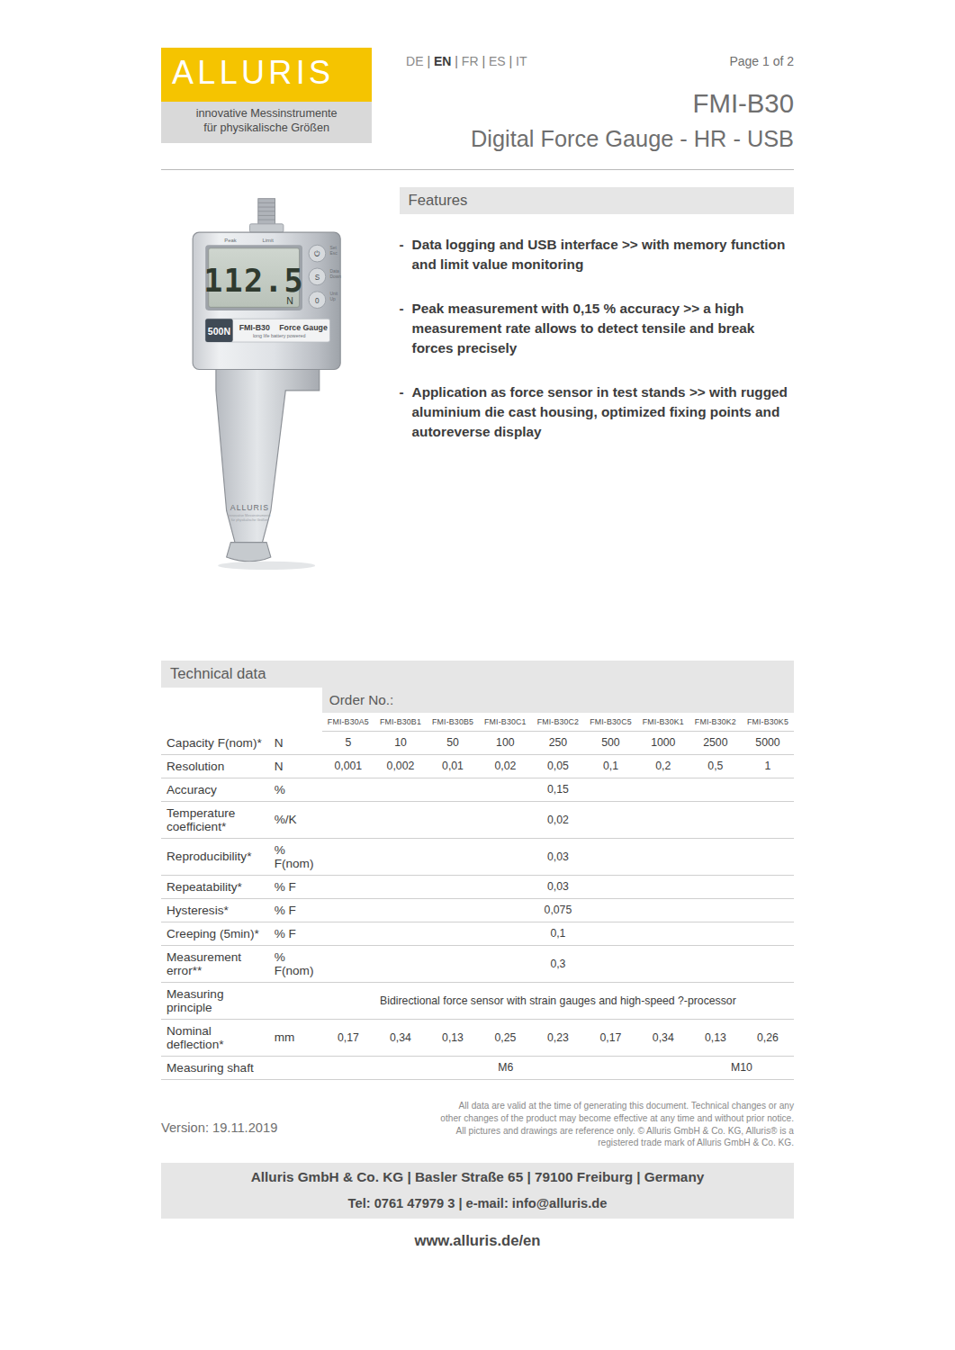ALLURIS
innovative Messinstrumente
für physikalische Größen
DE | EN | FR | ES | IT
Page 1 of 2
FMI-B30
Digital Force Gauge - HR - USB
112.5 N Peak Limit ⏻ Set Esc S Data Down 0 Unit Up 500N FMI-B30 Force Gauge long life battery powered ALLURIS innovative Messinstrumente für physikalische Größen
Features
Data logging and USB interface >> with memory function and limit value monitoring
Peak measurement with 0,15 % accuracy >> a high measurement rate allows to detect tensile and break forces precisely
Application as force sensor in test stands >> with rugged aluminium die cast housing, optimized fixing points and autoreverse display
Technical data
| | | Order No.: |
| | | FMI-B30A5 | FMI-B30B1 | FMI-B30B5 | FMI-B30C1 | FMI-B30C2 | FMI-B30C5 | FMI-B30K1 | FMI-B30K2 | FMI-B30K5 |
| Capacity F(nom)* | N | 5 | 10 | 50 | 100 | 250 | 500 | 1000 | 2500 | 5000 |
| Resolution | N | 0,001 | 0,002 | 0,01 | 0,02 | 0,05 | 0,1 | 0,2 | 0,5 | 1 |
| Accuracy | % | 0,15 |
| Temperature coefficient* | %/K | 0,02 |
| Reproducibility* | % F(nom) | 0,03 |
| Repeatability* | % F | 0,03 |
| Hysteresis* | % F | 0,075 |
| Creeping (5min)* | % F | 0,1 |
| Measurement error** | % F(nom) | 0,3 |
| Measuring principle | | Bidirectional force sensor with strain gauges and high-speed ?-processor |
| Nominal deflection* | mm | 0,17 | 0,34 | 0,13 | 0,25 | 0,23 | 0,17 | 0,34 | 0,13 | 0,26 |
| Measuring shaft | | M6 | M10 |
Version: 19.11.2019
All data are valid at the time of generating this document. Technical changes or any other changes of the product may become effective at any time and without prior notice. All pictures and drawings are reference only. © Alluris GmbH & Co. KG, Alluris® is a registered trade mark of Alluris GmbH & Co. KG.
Alluris GmbH & Co. KG | Basler Straße 65 | 79100 Freiburg | Germany
Tel: 0761 47979 3 | e-mail: info@alluris.de
www.alluris.de/en